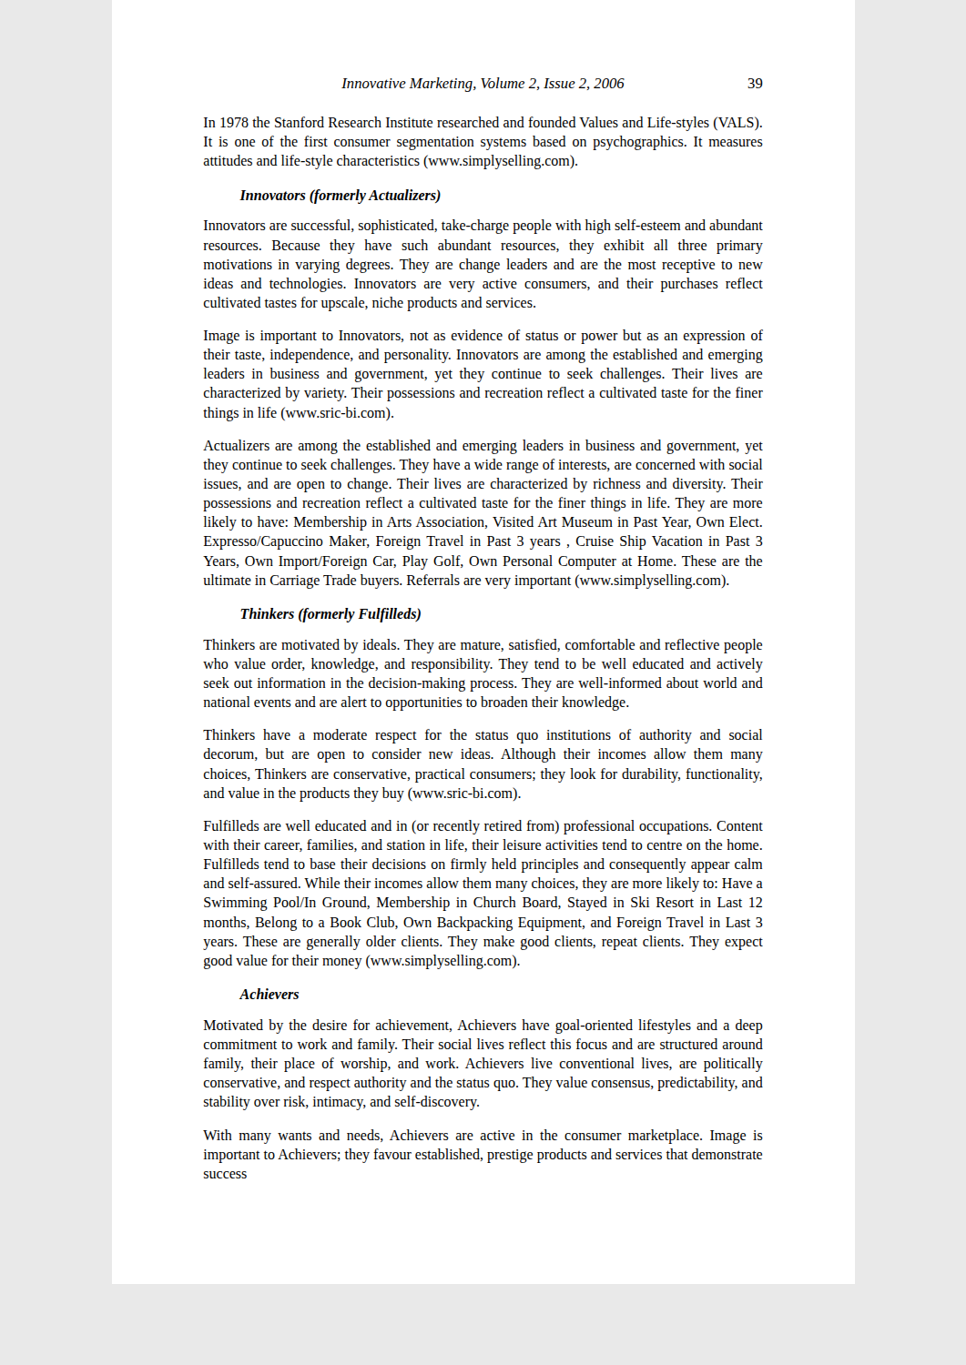Innovative Marketing, Volume 2, Issue 2, 2006 39
In 1978 the Stanford Research Institute researched and founded Values and Life-styles (VALS). It is one of the first consumer segmentation systems based on psychographics. It measures attitudes and life-style characteristics (www.simplyselling.com).
Innovators (formerly Actualizers)
Innovators are successful, sophisticated, take-charge people with high self-esteem and abundant resources. Because they have such abundant resources, they exhibit all three primary motivations in varying degrees. They are change leaders and are the most receptive to new ideas and technologies. Innovators are very active consumers, and their purchases reflect cultivated tastes for upscale, niche products and services.
Image is important to Innovators, not as evidence of status or power but as an expression of their taste, independence, and personality. Innovators are among the established and emerging leaders in business and government, yet they continue to seek challenges. Their lives are characterized by variety. Their possessions and recreation reflect a cultivated taste for the finer things in life (www.sric-bi.com).
Actualizers are among the established and emerging leaders in business and government, yet they continue to seek challenges. They have a wide range of interests, are concerned with social issues, and are open to change. Their lives are characterized by richness and diversity. Their possessions and recreation reflect a cultivated taste for the finer things in life. They are more likely to have: Membership in Arts Association, Visited Art Museum in Past Year, Own Elect. Expresso/Capuccino Maker, Foreign Travel in Past 3 years , Cruise Ship Vacation in Past 3 Years, Own Import/Foreign Car, Play Golf, Own Personal Computer at Home. These are the ultimate in Carriage Trade buyers. Referrals are very important (www.simplyselling.com).
Thinkers (formerly Fulfilleds)
Thinkers are motivated by ideals. They are mature, satisfied, comfortable and reflective people who value order, knowledge, and responsibility. They tend to be well educated and actively seek out information in the decision-making process. They are well-informed about world and national events and are alert to opportunities to broaden their knowledge.
Thinkers have a moderate respect for the status quo institutions of authority and social decorum, but are open to consider new ideas. Although their incomes allow them many choices, Thinkers are conservative, practical consumers; they look for durability, functionality, and value in the products they buy (www.sric-bi.com).
Fulfilleds are well educated and in (or recently retired from) professional occupations. Content with their career, families, and station in life, their leisure activities tend to centre on the home. Fulfilleds tend to base their decisions on firmly held principles and consequently appear calm and self-assured. While their incomes allow them many choices, they are more likely to: Have a Swimming Pool/In Ground, Membership in Church Board, Stayed in Ski Resort in Last 12 months, Belong to a Book Club, Own Backpacking Equipment, and Foreign Travel in Last 3 years. These are generally older clients. They make good clients, repeat clients. They expect good value for their money (www.simplyselling.com).
Achievers
Motivated by the desire for achievement, Achievers have goal-oriented lifestyles and a deep commitment to work and family. Their social lives reflect this focus and are structured around family, their place of worship, and work. Achievers live conventional lives, are politically conservative, and respect authority and the status quo. They value consensus, predictability, and stability over risk, intimacy, and self-discovery.
With many wants and needs, Achievers are active in the consumer marketplace. Image is important to Achievers; they favour established, prestige products and services that demonstrate success